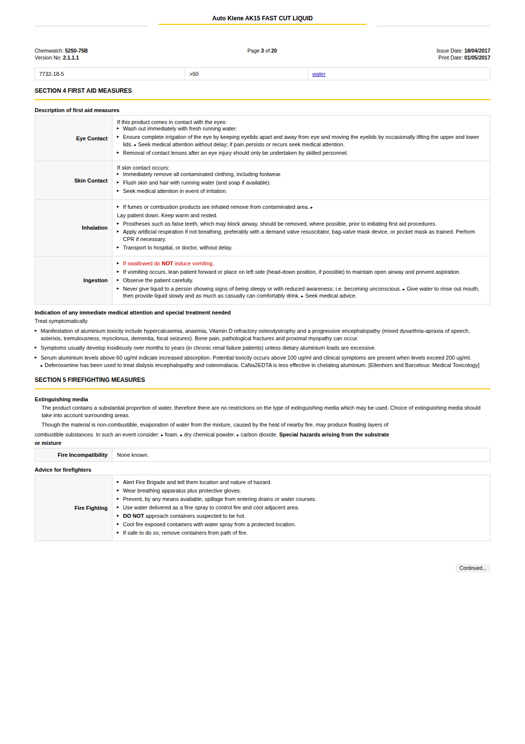Auto Klene AK15 FAST CUT LIQUID
Chemwatch: 5250-75B
Page 3 of 20
Issue Date: 18/04/2017
Version No: 2.1.1.1
Print Date: 01/05/2017
| 7732-18-5 | >50 | water |
SECTION 4 FIRST AID MEASURES
Description of first aid measures
| Eye Contact | If this product comes in contact with the eyes: Wash out immediately with fresh running water. Ensure complete irrigation of the eye by keeping eyelids apart and away from eye and moving the eyelids by occasionally lifting the upper and lower lids. Seek medical attention without delay; if pain persists or recurs seek medical attention. Removal of contact lenses after an eye injury should only be undertaken by skilled personnel. |
| Skin Contact | If skin contact occurs: Immediately remove all contaminated clothing, including footwear. Flush skin and hair with running water (and soap if available). Seek medical attention in event of irritation. |
| Inhalation | If fumes or combustion products are inhaled remove from contaminated area. Lay patient down. Keep warm and rested. Prostheses such as false teeth, which may block airway, should be removed, where possible, prior to initiating first aid procedures. Apply artificial respiration if not breathing, preferably with a demand valve resuscitator, bag-valve mask device, or pocket mask as trained. Perform CPR if necessary. Transport to hospital, or doctor, without delay. |
| Ingestion | If swallowed do NOT induce vomiting. If vomiting occurs, lean patient forward or place on left side (head-down position, if possible) to maintain open airway and prevent aspiration. Observe the patient carefully. Never give liquid to a person showing signs of being sleepy or with reduced awareness; i.e. becoming unconscious. Give water to rinse out mouth, then provide liquid slowly and as much as casualty can comfortably drink. Seek medical advice. |
Indication of any immediate medical attention and special treatment needed
Treat symptomatically.
Manifestation of aluminium toxicity include hypercalcaemia, anaemia, Vitamin D refractory osteodystrophy and a progressive encephalopathy (mixed dysarthria-apraxia of speech, asterixis, tremulousness, myoclonus, dementia, focal seizures). Bone pain, pathological fractures and proximal myopathy can occur.
Symptoms usually develop insidiously over months to years (in chronic renal failure patients) unless dietary aluminium loads are excessive.
Serum aluminium levels above 60 ug/ml indicate increased absorption. Potential toxicity occurs above 100 ug/ml and clinical symptoms are present when levels exceed 200 ug/ml. Deferoxamine has been used to treat dialysis encephalopathy and osteomalacia. CaNa2EDTA is less effective in chelating aluminium. [Ellenhorn and Barceloux: Medical Toxicology]
SECTION 5 FIREFIGHTING MEASURES
Extinguishing media
The product contains a substantial proportion of water, therefore there are no restrictions on the type of extinguishing media which may be used. Choice of extinguishing media should take into account surrounding areas.
Though the material is non-combustible, evaporation of water from the mixture, caused by the heat of nearby fire, may produce floating layers of
combustible substances. In such an event consider: foam. dry chemical powder. carbon dioxide. Special hazards arising from the substrate
or mixture
| Fire Incompatibility | None known. |
Advice for firefighters
| Fire Fighting | Alert Fire Brigade and tell them location and nature of hazard. Wear breathing apparatus plus protective gloves. Prevent, by any means available, spillage from entering drains or water courses. Use water delivered as a fine spray to control fire and cool adjacent area. DO NOT approach containers suspected to be hot. Cool fire exposed containers with water spray from a protected location. If safe to do so, remove containers from path of fire. |
Continued...